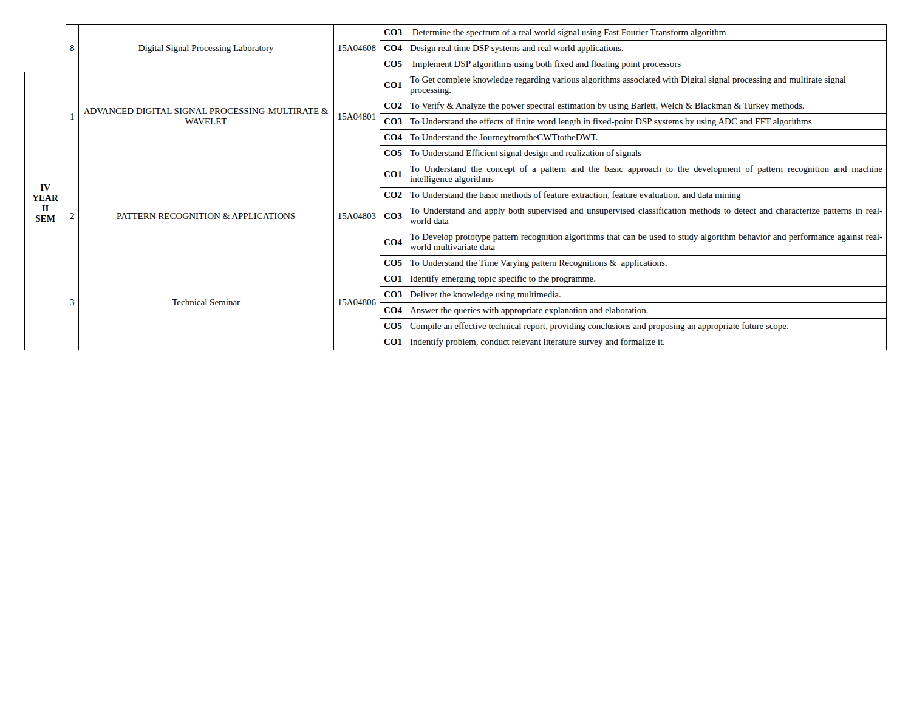| | 8 | Digital Signal Processing Laboratory | 15A04608 | CO3 | Determine the spectrum of a real world signal using Fast Fourier Transform algorithm |
| CO4 | Design real time DSP systems and real world applications. |
| | CO5 | Implement DSP algorithms using both fixed and floating point processors |
| IV YEAR II SEM | 1 | ADVANCED DIGITAL SIGNAL PROCESSING-MULTIRATE & WAVELET | 15A04801 | CO1 | To Get complete knowledge regarding various algorithms associated with Digital signal processing and multirate signal processing. |
| CO2 | To Verify & Analyze the power spectral estimation by using Barlett, Welch & Blackman & Turkey methods. |
| CO3 | To Understand the effects of finite word length in fixed-point DSP systems by using ADC and FFT algorithms |
| CO4 | To Understand the JourneyfromtheCWTtotheDWT. |
| CO5 | To Understand Efficient signal design and realization of signals |
| 2 | PATTERN RECOGNITION & APPLICATIONS | 15A04803 | CO1 | To Understand the concept of a pattern and the basic approach to the development of pattern recognition and machine intelligence algorithms |
| CO2 | To Understand the basic methods of feature extraction, feature evaluation, and data mining |
| CO3 | To Understand and apply both supervised and unsupervised classification methods to detect and characterize patterns in real-world data |
| CO4 | To Develop prototype pattern recognition algorithms that can be used to study algorithm behavior and performance against real-world multivariate data |
| CO5 | To Understand the Time Varying pattern Recognitions & applications. |
| 3 | Technical Seminar | 15A04806 | CO1 | Identify emerging topic specific to the programme. |
| CO3 | Deliver the knowledge using multimedia. |
| CO4 | Answer the queries with appropriate explanation and elaboration. |
| CO5 | Compile an effective technical report, providing conclusions and proposing an appropriate future scope. |
| | | | | CO1 | Indentify problem, conduct relevant literature survey and formalize it. |